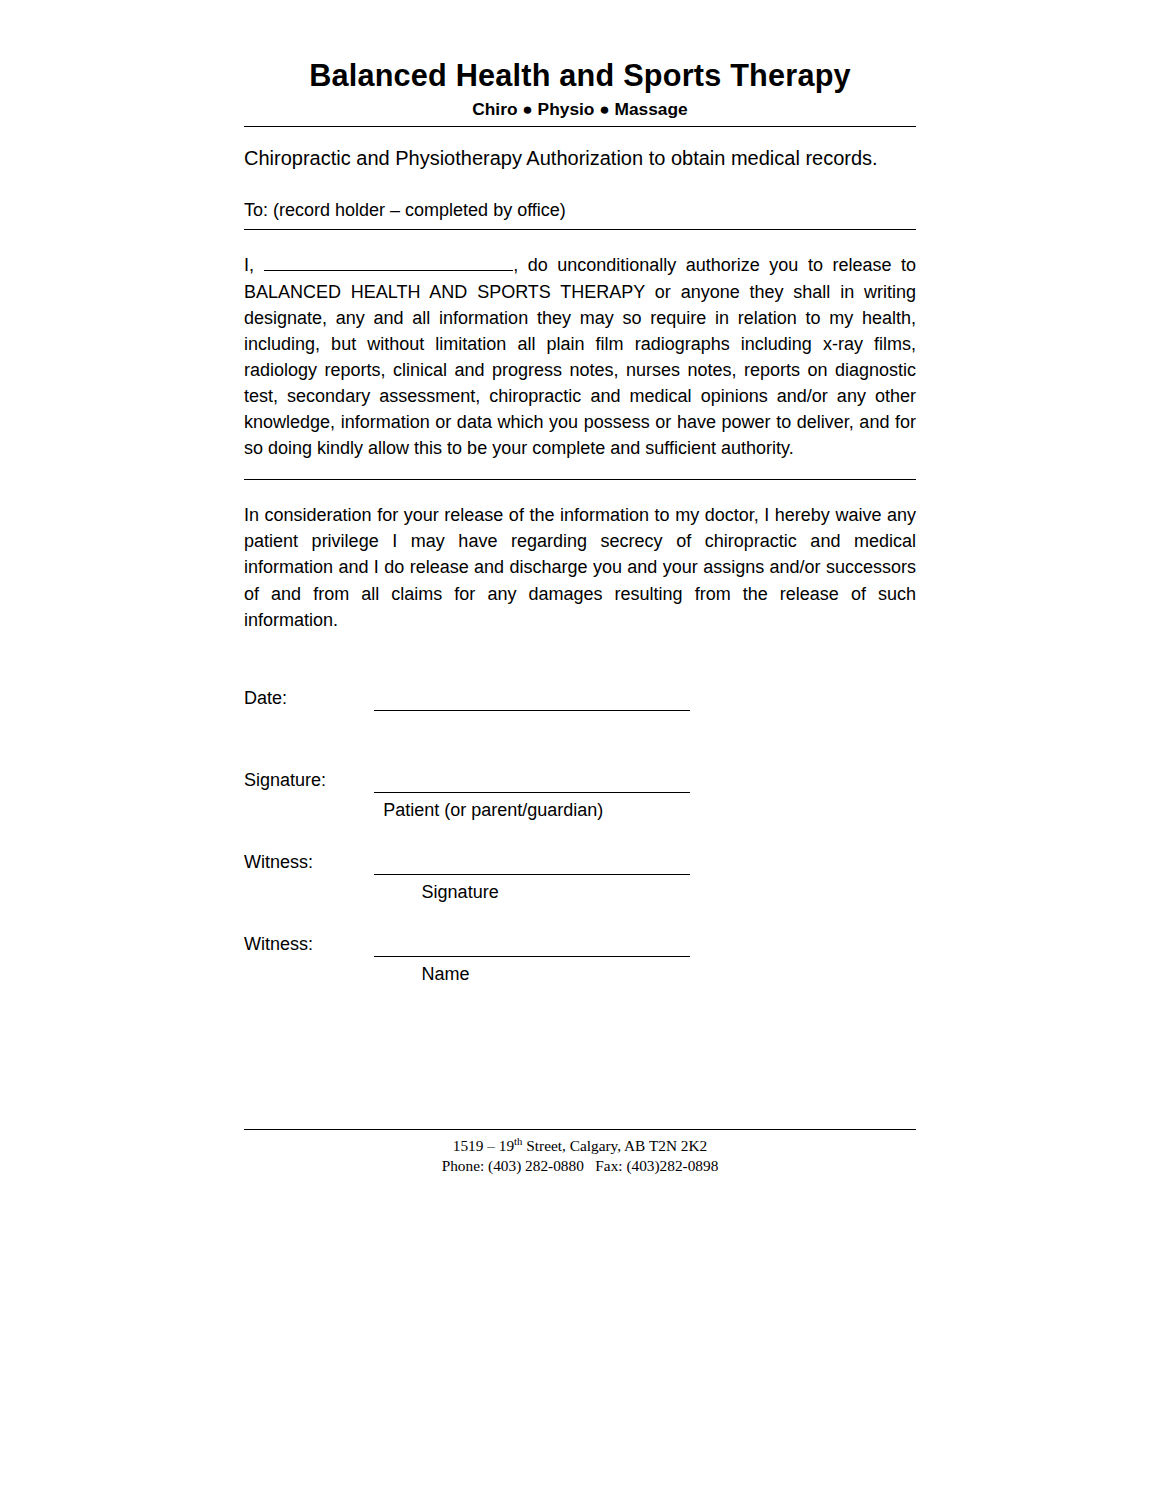Balanced Health and Sports Therapy
Chiro ● Physio ● Massage
Chiropractic and Physiotherapy Authorization to obtain medical records.
To: (record holder – completed by office)
I, , do unconditionally authorize you to release to BALANCED HEALTH AND SPORTS THERAPY or anyone they shall in writing designate, any and all information they may so require in relation to my health, including, but without limitation all plain film radiographs including x-ray films, radiology reports, clinical and progress notes, nurses notes, reports on diagnostic test, secondary assessment, chiropractic and medical opinions and/or any other knowledge, information or data which you possess or have power to deliver, and for so doing kindly allow this to be your complete and sufficient authority.
In consideration for your release of the information to my doctor, I hereby waive any patient privilege I may have regarding secrecy of chiropractic and medical information and I do release and discharge you and your assigns and/or successors of and from all claims for any damages resulting from the release of such information.
Date:
Signature:
Patient (or parent/guardian)
Witness:
Signature
Witness:
Name
1519 – 19th Street, Calgary, AB T2N 2K2
Phone: (403) 282-0880 Fax: (403)282-0898